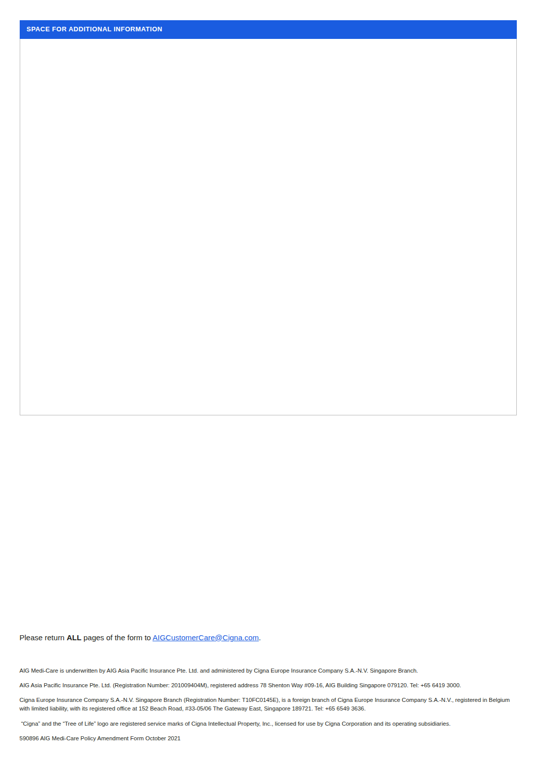Space for additional information
Please return ALL pages of the form to AIGCustomerCare@Cigna.com.
AIG Medi-Care is underwritten by AIG Asia Pacific Insurance Pte. Ltd. and administered by Cigna Europe Insurance Company S.A.-N.V. Singapore Branch.
AIG Asia Pacific Insurance Pte. Ltd. (Registration Number: 201009404M), registered address 78 Shenton Way #09-16, AIG Building Singapore 079120. Tel: +65 6419 3000.
Cigna Europe Insurance Company S.A.-N.V. Singapore Branch (Registration Number: T10FC0145E), is a foreign branch of Cigna Europe Insurance Company S.A.-N.V., registered in Belgium with limited liability, with its registered office at 152 Beach Road, #33-05/06 The Gateway East, Singapore 189721. Tel: +65 6549 3636.
“Cigna” and the “Tree of Life” logo are registered service marks of Cigna Intellectual Property, Inc., licensed for use by Cigna Corporation and its operating subsidiaries.
590896 AIG Medi-Care Policy Amendment Form October 2021